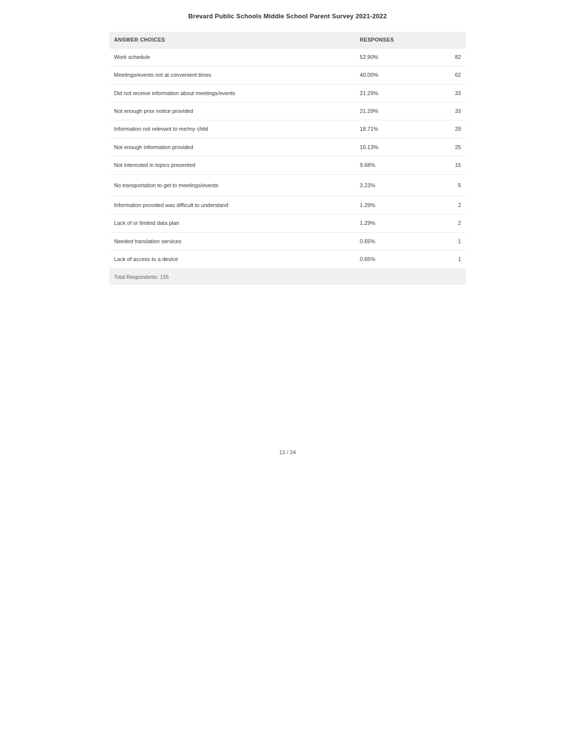Brevard Public Schools Middle School Parent Survey 2021-2022
| ANSWER CHOICES | RESPONSES |
| --- | --- |
| Work schedule | 52.90% | 82 |
| Meetings/events not at convenient times | 40.00% | 62 |
| Did not receive information about meetings/events | 21.29% | 33 |
| Not enough prior notice provided | 21.29% | 33 |
| Information not relevant to me/my child | 18.71% | 29 |
| Not enough information provided | 16.13% | 25 |
| Not interested in topics presented | 9.68% | 15 |
| No transportation to get to meetings/events | 3.23% | 5 |
| Information provided was difficult to understand | 1.29% | 2 |
| Lack of or limited data plan | 1.29% | 2 |
| Needed translation services | 0.65% | 1 |
| Lack of access to a device | 0.65% | 1 |
| Total Respondents: 155 | | |
13 / 34